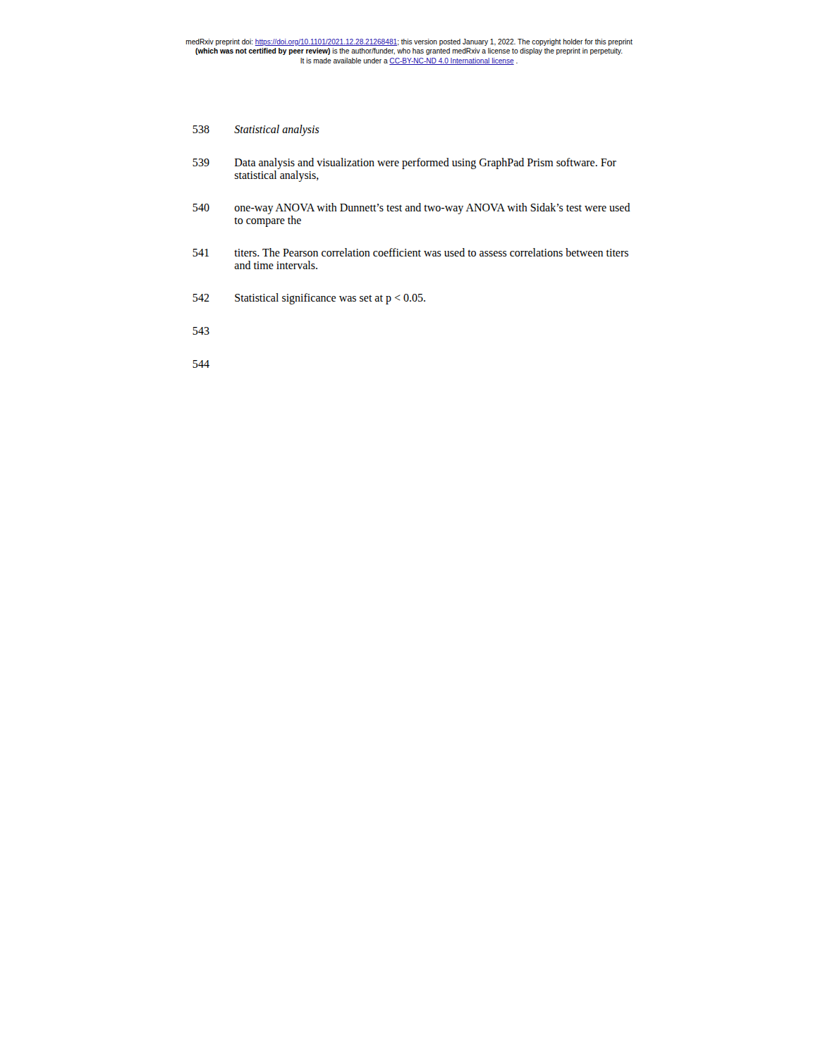medRxiv preprint doi: https://doi.org/10.1101/2021.12.28.21268481; this version posted January 1, 2022. The copyright holder for this preprint
(which was not certified by peer review) is the author/funder, who has granted medRxiv a license to display the preprint in perpetuity.
It is made available under a CC-BY-NC-ND 4.0 International license .
538
Statistical analysis
539
Data analysis and visualization were performed using GraphPad Prism software. For statistical analysis,
540
one-way ANOVA with Dunnett’s test and two-way ANOVA with Sidak’s test were used to compare the
541
titers. The Pearson correlation coefficient was used to assess correlations between titers and time intervals.
542
Statistical significance was set at p < 0.05.
543
544